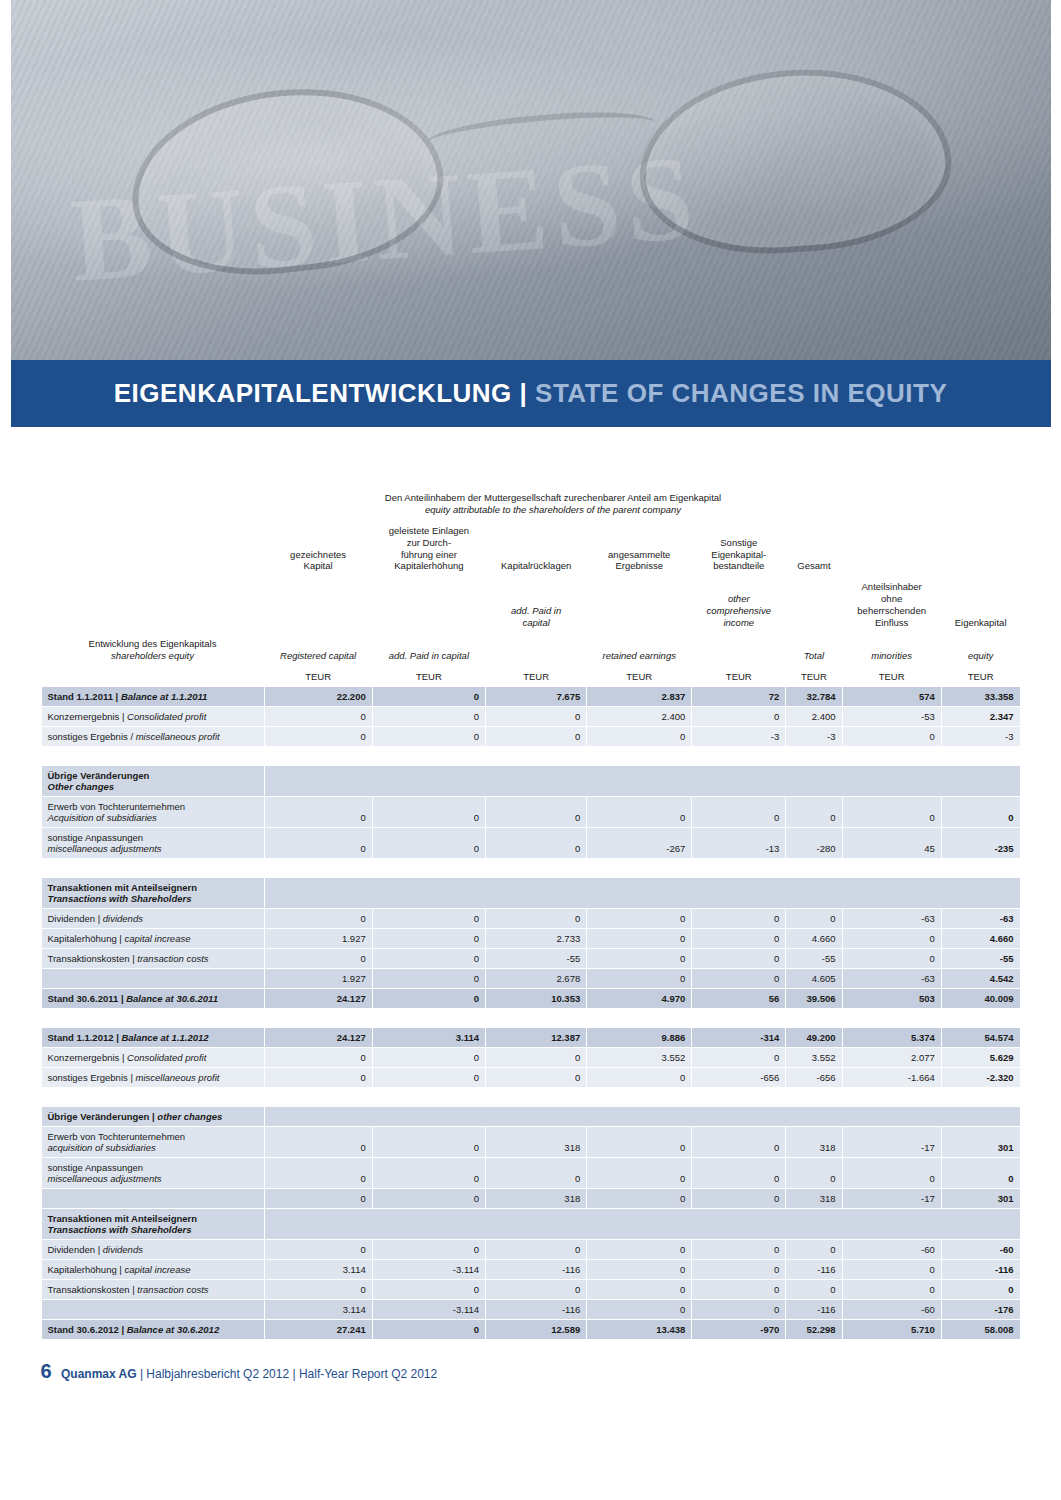BUSINESS
EIGENKAPITALENTWICKLUNG | STATE OF CHANGES IN EQUITY
| | Den Anteilinhabern der Muttergesellschaft zurechenbarer Anteil am Eigenkapital equity attributable to the shareholders of the parent company | | |
| --- | --- | --- | --- |
| gezeichnetes Kapital | geleistete Einlagen zur Durch- führung einer Kapitalerhöhung | Kapitalrücklagen | angesammelte Ergebnisse | Sonstige Eigenkapital- bestandteile | Gesamt |
| | | | add. Paid in capital | | other comprehensive income | | Anteilsinhaber ohne beherrschenden Einfluss | Eigenkapital |
| Entwicklung des Eigenkapitals shareholders equity | Registered capital | add. Paid in capital | | retained earnings | | Total | minorities | equity |
| | TEUR | TEUR | TEUR | TEUR | TEUR | TEUR | TEUR | TEUR |
| Stand 1.1.2011 / Balance at 1.1.2011 | 22.200 | 0 | 7.675 | 2.837 | 72 | 32.784 | 574 | 33.358 |
| Konzernergebnis / Consolidated profit | 0 | 0 | 0 | 2.400 | 0 | 2.400 | -53 | 2.347 |
| sonstiges Ergebnis / miscellaneous profit | 0 | 0 | 0 | 0 | -3 | -3 | 0 | -3 |
| Übrige Veränderungen Other changes | |
| Erwerb von Tochterunternehmen Acquisition of subsidiaries | 0 | 0 | 0 | 0 | 0 | 0 | 0 | 0 |
| sonstige Anpassungen miscellaneous adjustments | 0 | 0 | 0 | -267 | -13 | -280 | 45 | -235 |
| Transaktionen mit Anteilseignern Transactions with Shareholders | |
| Dividenden / dividends | 0 | 0 | 0 | 0 | 0 | 0 | -63 | -63 |
| Kapitalerhöhung / capital increase | 1.927 | 0 | 2.733 | 0 | 0 | 4.660 | 0 | 4.660 |
| Transaktionskosten / transaction costs | 0 | 0 | -55 | 0 | 0 | -55 | 0 | -55 |
| | 1.927 | 0 | 2.678 | 0 | 0 | 4.605 | -63 | 4.542 |
| Stand 30.6.2011 / Balance at 30.6.2011 | 24.127 | 0 | 10.353 | 4.970 | 56 | 39.506 | 503 | 40.009 |
| Stand 1.1.2012 / Balance at 1.1.2012 | 24.127 | 3.114 | 12.387 | 9.886 | -314 | 49.200 | 5.374 | 54.574 |
| Konzernergebnis / Consolidated profit | 0 | 0 | 0 | 3.552 | 0 | 3.552 | 2.077 | 5.629 |
| sonstiges Ergebnis / miscellaneous profit | 0 | 0 | 0 | 0 | -656 | -656 | -1.664 | -2.320 |
| Übrige Veränderungen / other changes | |
| Erwerb von Tochterunternehmen acquisition of subsidiaries | 0 | 0 | 318 | 0 | 0 | 318 | -17 | 301 |
| sonstige Anpassungen miscellaneous adjustments | 0 | 0 | 0 | 0 | 0 | 0 | 0 | 0 |
| | 0 | 0 | 318 | 0 | 0 | 318 | -17 | 301 |
| Transaktionen mit Anteilseignern Transactions with Shareholders | |
| Dividenden / dividends | 0 | 0 | 0 | 0 | 0 | 0 | -60 | -60 |
| Kapitalerhöhung / capital increase | 3.114 | -3.114 | -116 | 0 | 0 | -116 | 0 | -116 |
| Transaktionskosten / transaction costs | 0 | 0 | 0 | 0 | 0 | 0 | 0 | 0 |
| | 3.114 | -3.114 | -116 | 0 | 0 | -116 | -60 | -176 |
| Stand 30.6.2012 / Balance at 30.6.2012 | 27.241 | 0 | 12.589 | 13.438 | -970 | 52.298 | 5.710 | 58.008 |
6 Quanmax AG | Halbjahresbericht Q2 2012 | Half-Year Report Q2 2012